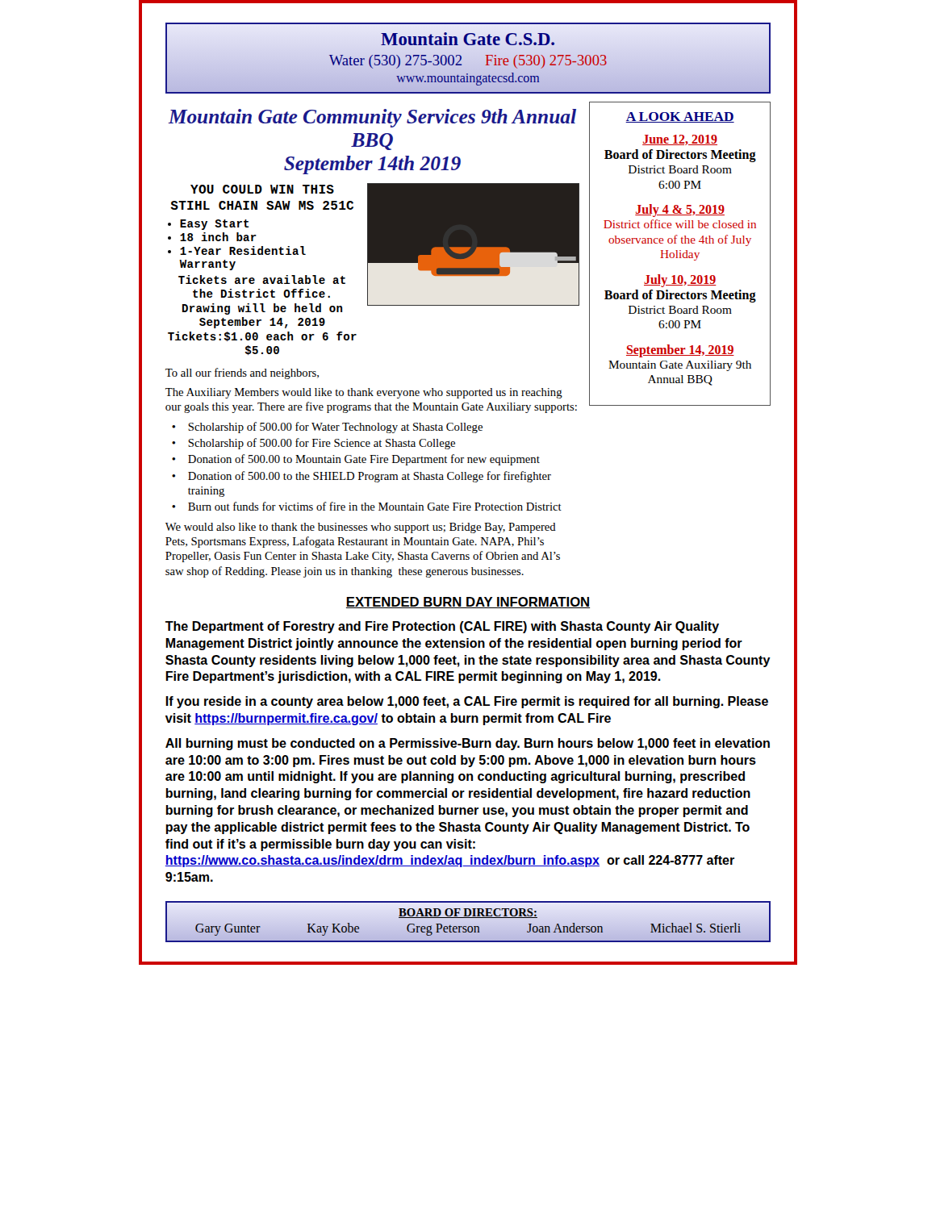Mountain Gate C.S.D.
Water (530) 275-3002 Fire (530) 275-3003
www.mountaingatecsd.com
Mountain Gate Community Services 9th Annual BBQ
September 14th 2019
YOU COULD WIN THIS
STIHL CHAIN SAW MS 251C
Easy Start
18 inch bar
1-Year Residential Warranty
Tickets are available at the District Office.
Drawing will be held on September 14, 2019
Tickets:$1.00 each or 6 for $5.00
To all our friends and neighbors,
The Auxiliary Members would like to thank everyone who supported us in reaching our goals this year. There are five programs that the Mountain Gate Auxiliary supports:
Scholarship of 500.00 for Water Technology at Shasta College
Scholarship of 500.00 for Fire Science at Shasta College
Donation of 500.00 to Mountain Gate Fire Department for new equipment
Donation of 500.00 to the SHIELD Program at Shasta College for firefighter training
Burn out funds for victims of fire in the Mountain Gate Fire Protection District
We would also like to thank the businesses who support us; Bridge Bay, Pampered Pets, Sportsmans Express, Lafogata Restaurant in Mountain Gate. NAPA, Phil’s Propeller, Oasis Fun Center in Shasta Lake City, Shasta Caverns of Obrien and Al’s saw shop of Redding. Please join us in thanking these generous businesses.
A LOOK AHEAD
June 12, 2019 Board of Directors Meeting District Board Room
6:00 PM
July 4 & 5, 2019 District office will be closed in observance of the 4th of July Holiday
July 10, 2019 Board of Directors Meeting District Board Room
6:00 PM
September 14, 2019 Mountain Gate Auxiliary 9th Annual BBQ
EXTENDED BURN DAY INFORMATION
The Department of Forestry and Fire Protection (CAL FIRE) with Shasta County Air Quality Management District jointly announce the extension of the residential open burning period for Shasta County residents living below 1,000 feet, in the state responsibility area and Shasta County Fire Department’s jurisdiction, with a CAL FIRE permit beginning on May 1, 2019.
If you reside in a county area below 1,000 feet, a CAL Fire permit is required for all burning. Please visit https://burnpermit.fire.ca.gov/ to obtain a burn permit from CAL Fire
All burning must be conducted on a Permissive-Burn day. Burn hours below 1,000 feet in elevation are 10:00 am to 3:00 pm. Fires must be out cold by 5:00 pm. Above 1,000 in elevation burn hours are 10:00 am until midnight. If you are planning on conducting agricultural burning, prescribed burning, land clearing burning for commercial or residential development, fire hazard reduction burning for brush clearance, or mechanized burner use, you must obtain the proper permit and pay the applicable district permit fees to the Shasta County Air Quality Management District. To find out if it’s a permissible burn day you can visit: https://www.co.shasta.ca.us/index/drm_index/aq_index/burn_info.aspx or call 224-8777 after 9:15am.
BOARD OF DIRECTORS:
Gary Gunter Kay Kobe Greg Peterson Joan Anderson Michael S. Stierli